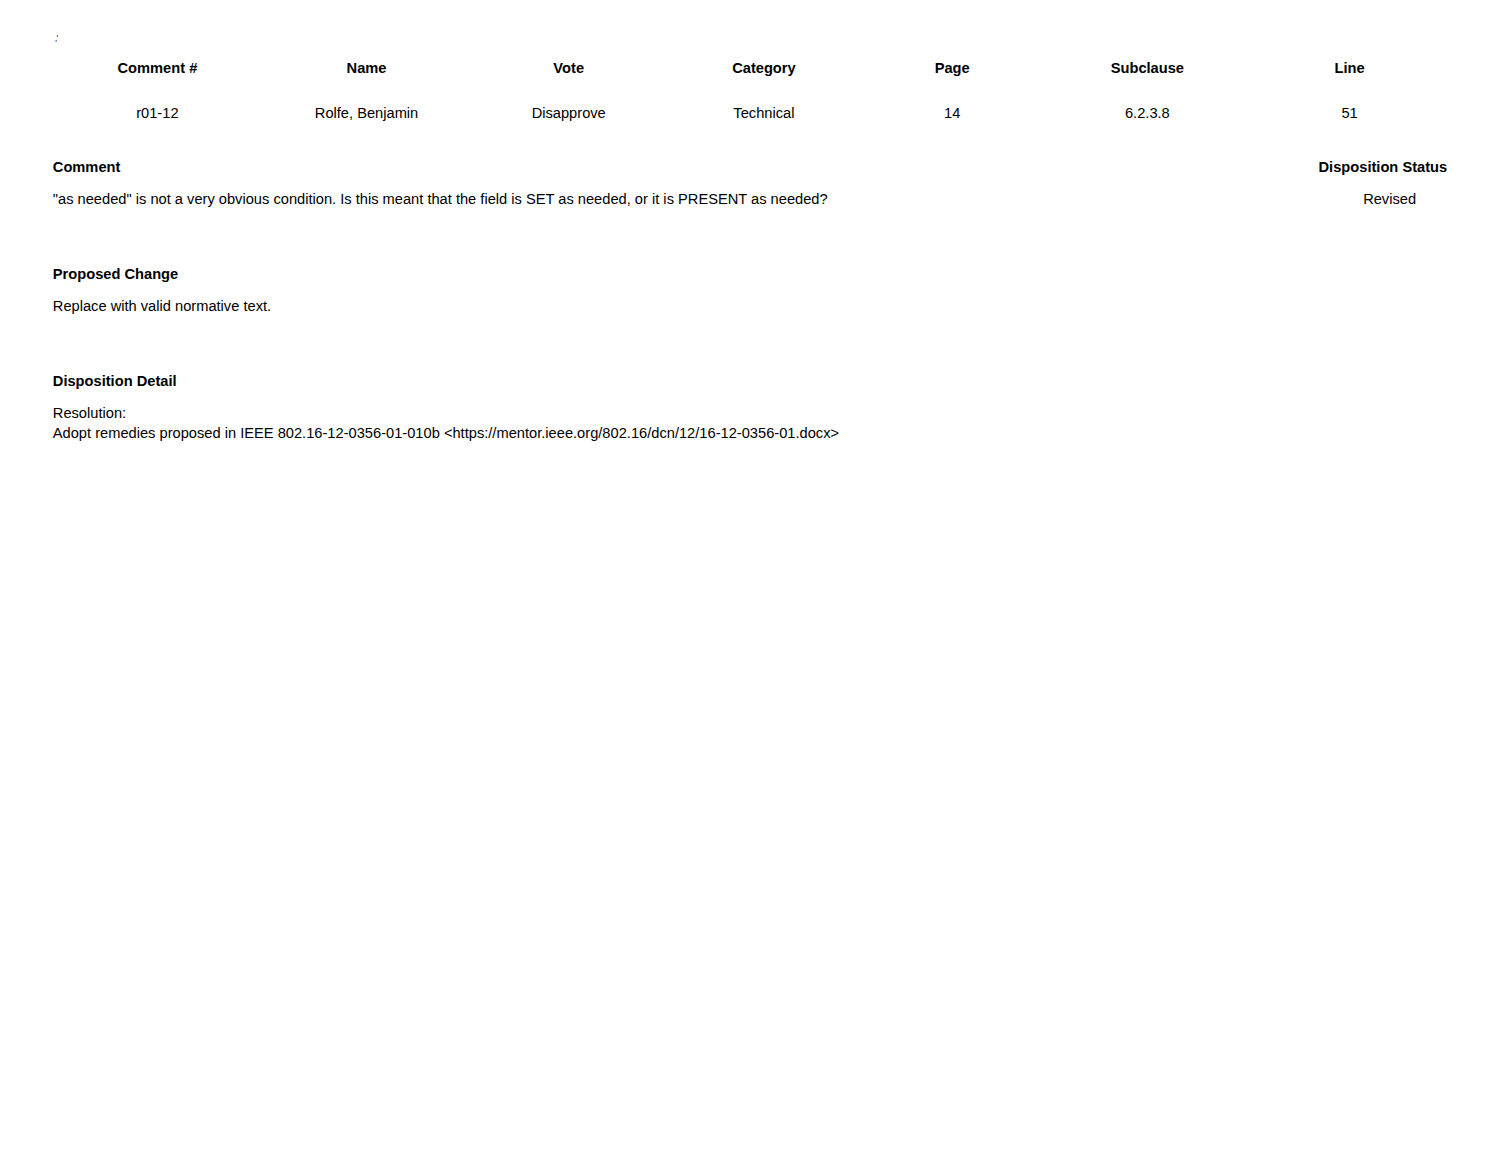,'
| Comment # | Name | Vote | Category | Page | Subclause | Line |
| --- | --- | --- | --- | --- | --- | --- |
| r01-12 | Rolfe, Benjamin | Disapprove | Technical | 14 | 6.2.3.8 | 51 |
Comment Disposition Status
"as needed" is not a very obvious condition. Is this meant that the field is SET as needed, or it is PRESENT as needed?
Revised
Proposed Change
Replace with valid normative text.
Disposition Detail
Resolution:
Adopt remedies proposed in IEEE 802.16-12-0356-01-010b <https://mentor.ieee.org/802.16/dcn/12/16-12-0356-01.docx>